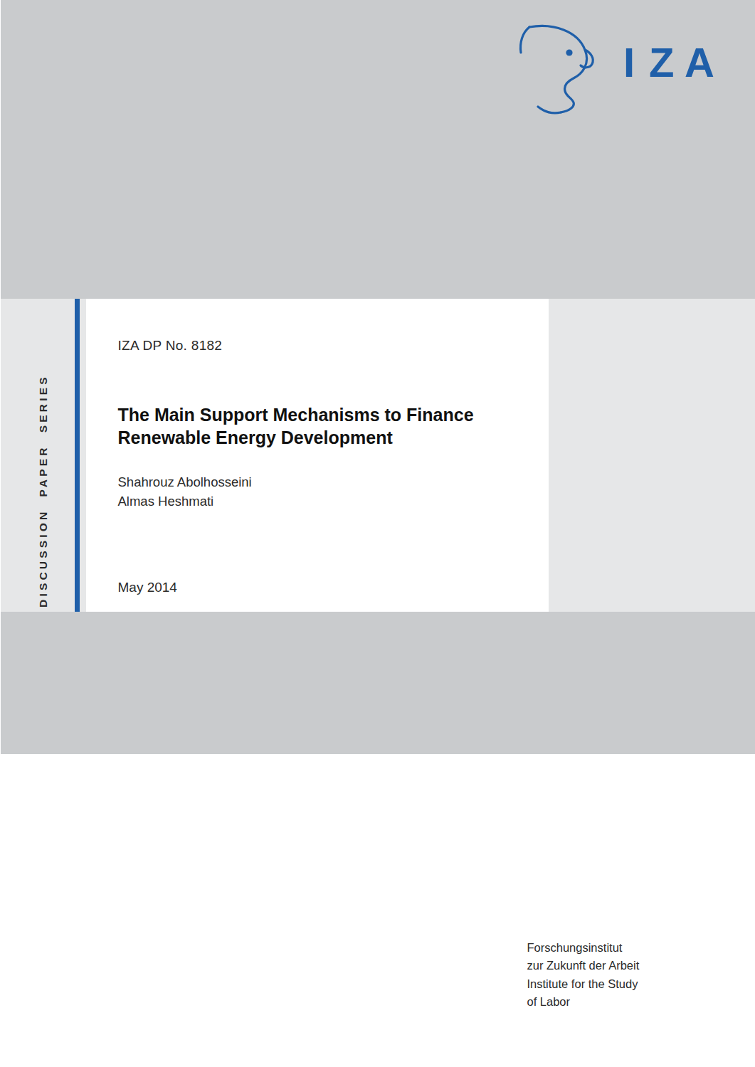I Z A
DISCUSSION PAPER SERIES
IZA DP No. 8182
The Main Support Mechanisms to Finance Renewable Energy Development
Shahrouz Abolhosseini
Almas Heshmati
May 2014
Forschungsinstitut
zur Zukunft der Arbeit
Institute for the Study
of Labor